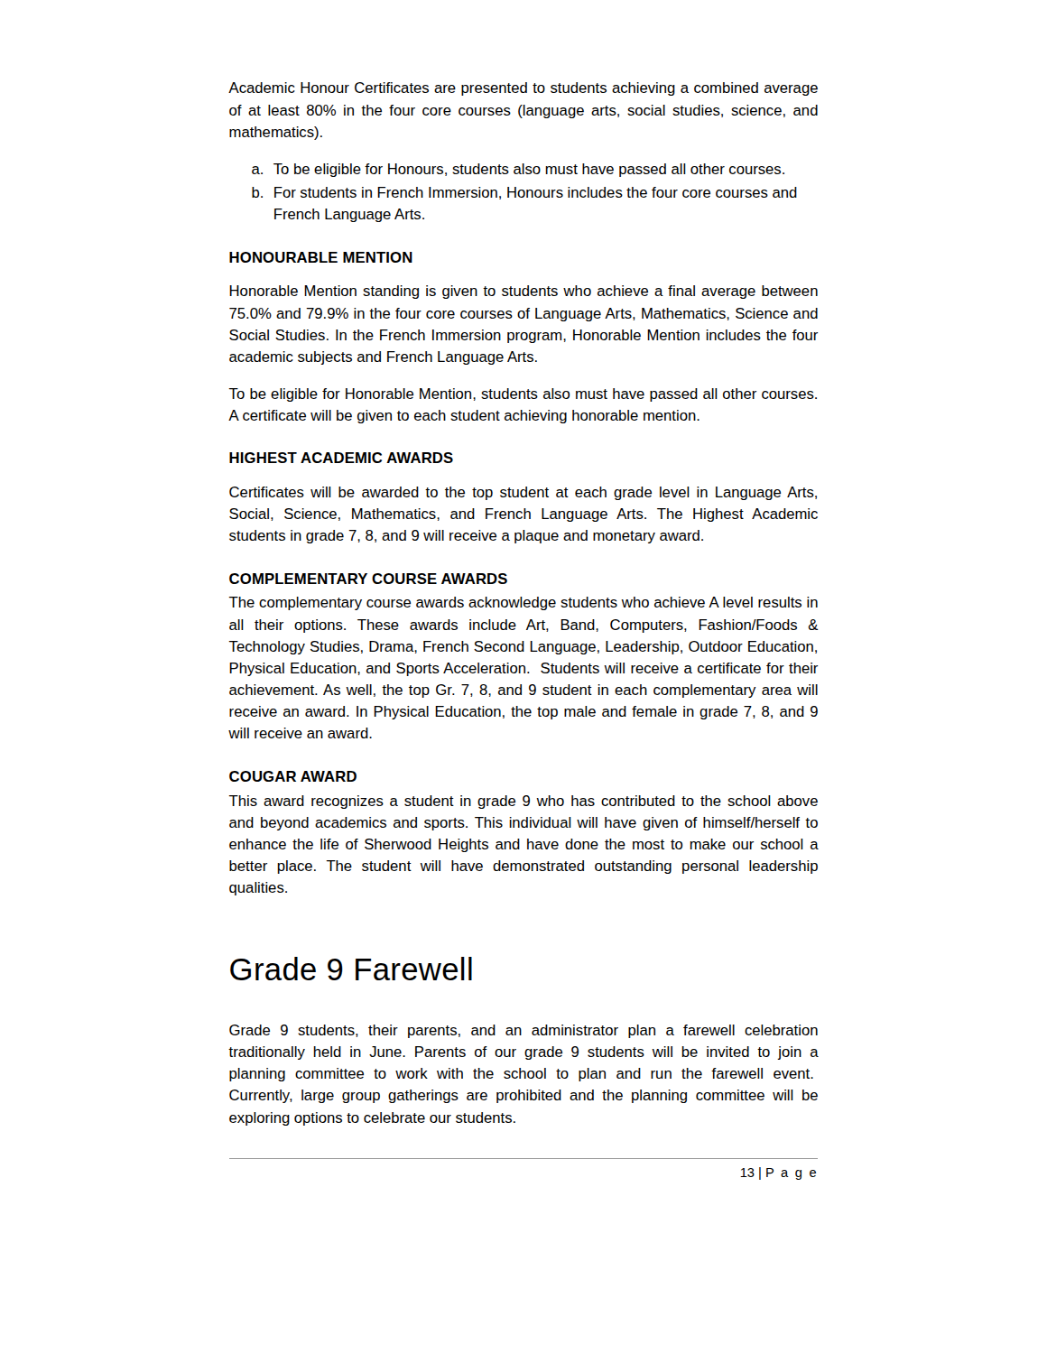Academic Honour Certificates are presented to students achieving a combined average of at least 80% in the four core courses (language arts, social studies, science, and mathematics).
To be eligible for Honours, students also must have passed all other courses.
For students in French Immersion, Honours includes the four core courses and French Language Arts.
Honourable Mention
Honorable Mention standing is given to students who achieve a final average between 75.0% and 79.9% in the four core courses of Language Arts, Mathematics, Science and Social Studies. In the French Immersion program, Honorable Mention includes the four academic subjects and French Language Arts.
To be eligible for Honorable Mention, students also must have passed all other courses. A certificate will be given to each student achieving honorable mention.
Highest Academic Awards
Certificates will be awarded to the top student at each grade level in Language Arts, Social, Science, Mathematics, and French Language Arts. The Highest Academic students in grade 7, 8, and 9 will receive a plaque and monetary award.
Complementary Course Awards
The complementary course awards acknowledge students who achieve A level results in all their options. These awards include Art, Band, Computers, Fashion/Foods & Technology Studies, Drama, French Second Language, Leadership, Outdoor Education, Physical Education, and Sports Acceleration. Students will receive a certificate for their achievement. As well, the top Gr. 7, 8, and 9 student in each complementary area will receive an award. In Physical Education, the top male and female in grade 7, 8, and 9 will receive an award.
Cougar Award
This award recognizes a student in grade 9 who has contributed to the school above and beyond academics and sports. This individual will have given of himself/herself to enhance the life of Sherwood Heights and have done the most to make our school a better place. The student will have demonstrated outstanding personal leadership qualities.
Grade 9 Farewell
Grade 9 students, their parents, and an administrator plan a farewell celebration traditionally held in June. Parents of our grade 9 students will be invited to join a planning committee to work with the school to plan and run the farewell event. Currently, large group gatherings are prohibited and the planning committee will be exploring options to celebrate our students.
13 | P a g e